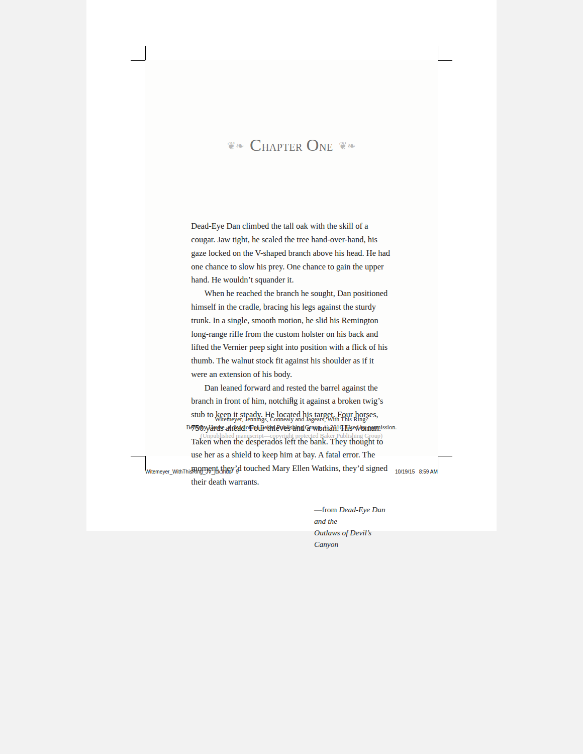❦❧ Chapter One ❦❧
Dead-Eye Dan climbed the tall oak with the skill of a cougar. Jaw tight, he scaled the tree hand-over-hand, his gaze locked on the V-shaped branch above his head. He had one chance to slow his prey. One chance to gain the upper hand. He wouldn’t squander it.
When he reached the branch he sought, Dan positioned himself in the cradle, bracing his legs against the sturdy trunk. In a single, smooth motion, he slid his Remington long-range rifle from the custom holster on his back and lifted the Vernier peep sight into position with a flick of his thumb. The walnut stock fit against his shoulder as if it were an extension of his body.
Dan leaned forward and rested the barrel against the branch in front of him, notching it against a broken twig’s stub to keep it steady. He located his target. Four horses, 750 yards ahead. Four thieves and a woman. His woman. Taken when the desperados left the bank. They thought to use her as a shield to keep him at bay. A fatal error. The moment they’d touched Mary Ellen Watkins, they’d signed their death warrants.
—from Dead-Eye Dan and the
Outlaws of Devil’s Canyon
9
Witemeyer, Jennings, Connealy and Jagears, With This Ring?
Bethany House, a division of Baker Publishing Group, © 2016. Used by permission.
(Unpublished manuscript—copyright protected Baker Publishing Group)
Witemeyer_WithThisRing_JV_jck.indd 9 10/19/15 8:59 AM